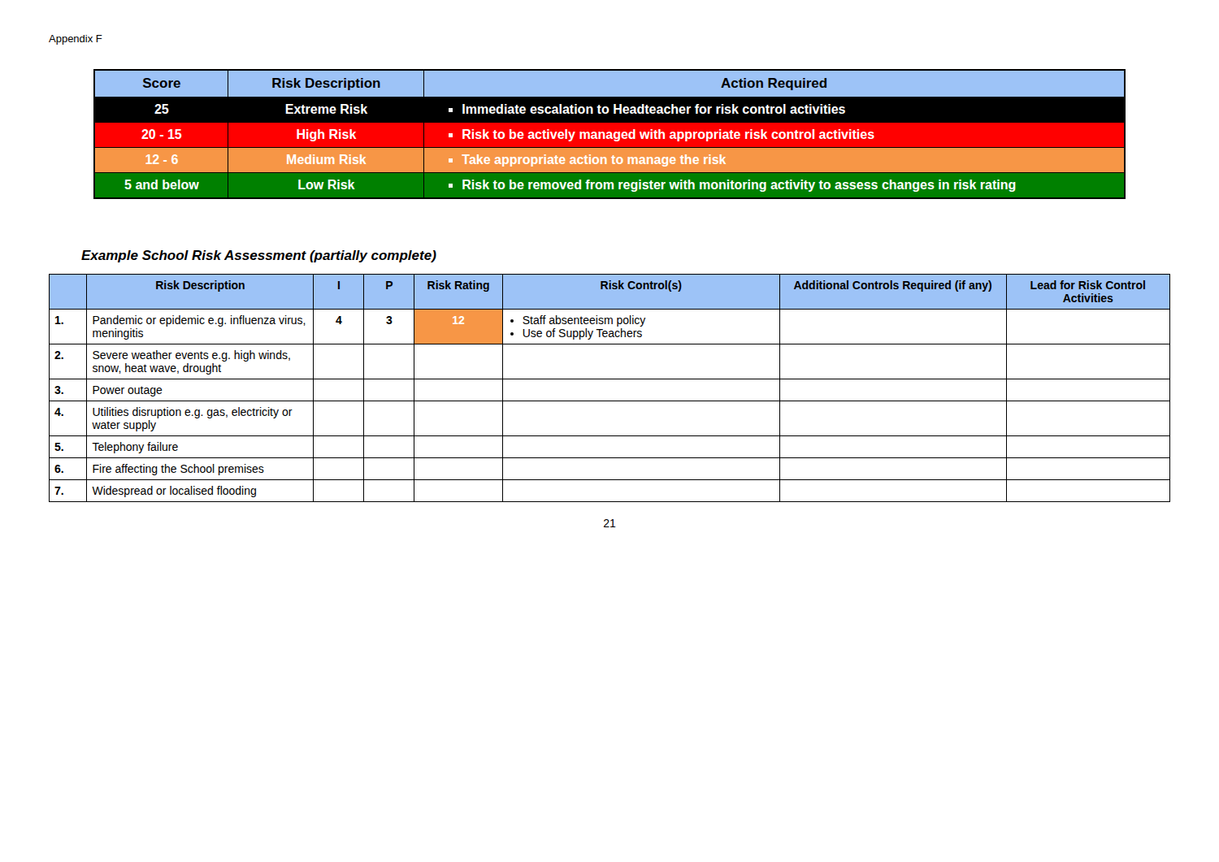Appendix F
| Score | Risk Description | Action Required |
| --- | --- | --- |
| 25 | Extreme Risk | Immediate escalation to Headteacher for risk control activities |
| 20 - 15 | High Risk | Risk to be actively managed with appropriate risk control activities |
| 12 - 6 | Medium Risk | Take appropriate action to manage the risk |
| 5 and below | Low Risk | Risk to be removed from register with monitoring activity to assess changes in risk rating |
Example School Risk Assessment (partially complete)
| | Risk Description | I | P | Risk Rating | Risk Control(s) | Additional Controls Required (if any) | Lead for Risk Control Activities |
| --- | --- | --- | --- | --- | --- | --- | --- |
| 1. | Pandemic or epidemic e.g. influenza virus, meningitis | 4 | 3 | 12 | Staff absenteeism policy Use of Supply Teachers | | |
| 2. | Severe weather events e.g. high winds, snow, heat wave, drought | | | | | | |
| 3. | Power outage | | | | | | |
| 4. | Utilities disruption e.g. gas, electricity or water supply | | | | | | |
| 5. | Telephony failure | | | | | | |
| 6. | Fire affecting the School premises | | | | | | |
| 7. | Widespread or localised flooding | | | | | | |
21